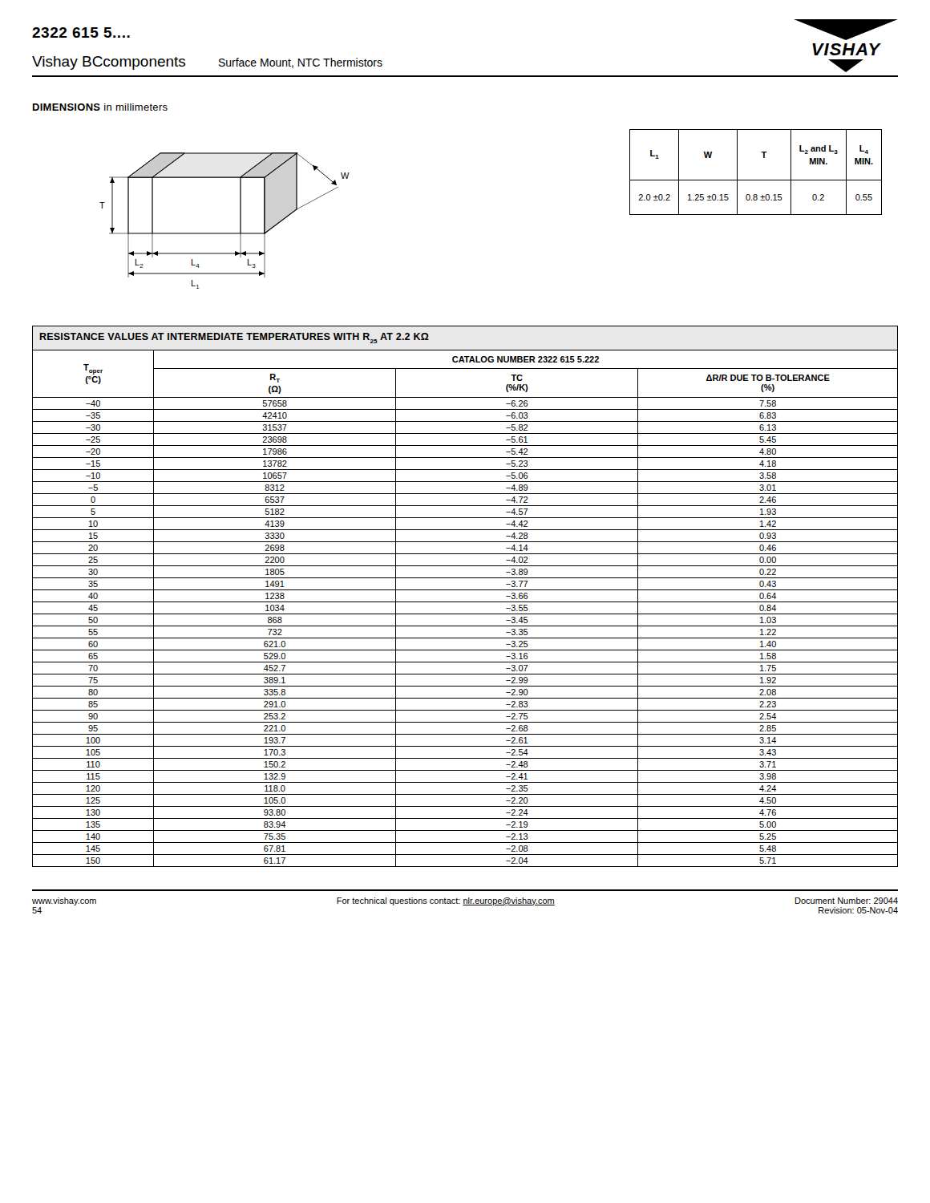VISHAY
2322 615 5....
Vishay BCcomponents
Surface Mount, NTC Thermistors
DIMENSIONS in millimeters
T W L2 L4 L3 L1
| L 1 | W | T | L 2 and L 3 MIN. | L 4 MIN. |
| --- | --- | --- | --- | --- |
| 2.0 ±0.2 | 1.25 ±0.15 | 0.8 ±0.15 | 0.2 | 0.55 |
RESISTANCE VALUES AT INTERMEDIATE TEMPERATURES WITH R25 AT 2.2 KΩ
| T oper (°C) | CATALOG NUMBER 2322 615 5.222 |
| --- | --- |
| R T (Ω) | TC (%/K) | ΔR/R DUE TO B-TOLERANCE (%) |
| −40 | 57658 | −6.26 | 7.58 |
| −35 | 42410 | −6.03 | 6.83 |
| −30 | 31537 | −5.82 | 6.13 |
| −25 | 23698 | −5.61 | 5.45 |
| −20 | 17986 | −5.42 | 4.80 |
| −15 | 13782 | −5.23 | 4.18 |
| −10 | 10657 | −5.06 | 3.58 |
| −5 | 8312 | −4.89 | 3.01 |
| 0 | 6537 | −4.72 | 2.46 |
| 5 | 5182 | −4.57 | 1.93 |
| 10 | 4139 | −4.42 | 1.42 |
| 15 | 3330 | −4.28 | 0.93 |
| 20 | 2698 | −4.14 | 0.46 |
| 25 | 2200 | −4.02 | 0.00 |
| 30 | 1805 | −3.89 | 0.22 |
| 35 | 1491 | −3.77 | 0.43 |
| 40 | 1238 | −3.66 | 0.64 |
| 45 | 1034 | −3.55 | 0.84 |
| 50 | 868 | −3.45 | 1.03 |
| 55 | 732 | −3.35 | 1.22 |
| 60 | 621.0 | −3.25 | 1.40 |
| 65 | 529.0 | −3.16 | 1.58 |
| 70 | 452.7 | −3.07 | 1.75 |
| 75 | 389.1 | −2.99 | 1.92 |
| 80 | 335.8 | −2.90 | 2.08 |
| 85 | 291.0 | −2.83 | 2.23 |
| 90 | 253.2 | −2.75 | 2.54 |
| 95 | 221.0 | −2.68 | 2.85 |
| 100 | 193.7 | −2.61 | 3.14 |
| 105 | 170.3 | −2.54 | 3.43 |
| 110 | 150.2 | −2.48 | 3.71 |
| 115 | 132.9 | −2.41 | 3.98 |
| 120 | 118.0 | −2.35 | 4.24 |
| 125 | 105.0 | −2.20 | 4.50 |
| 130 | 93.80 | −2.24 | 4.76 |
| 135 | 83.94 | −2.19 | 5.00 |
| 140 | 75.35 | −2.13 | 5.25 |
| 145 | 67.81 | −2.08 | 5.48 |
| 150 | 61.17 | −2.04 | 5.71 |
www.vishay.com
54
For technical questions contact: nlr.europe@vishay.com
Document Number: 29044
Revision: 05-Nov-04